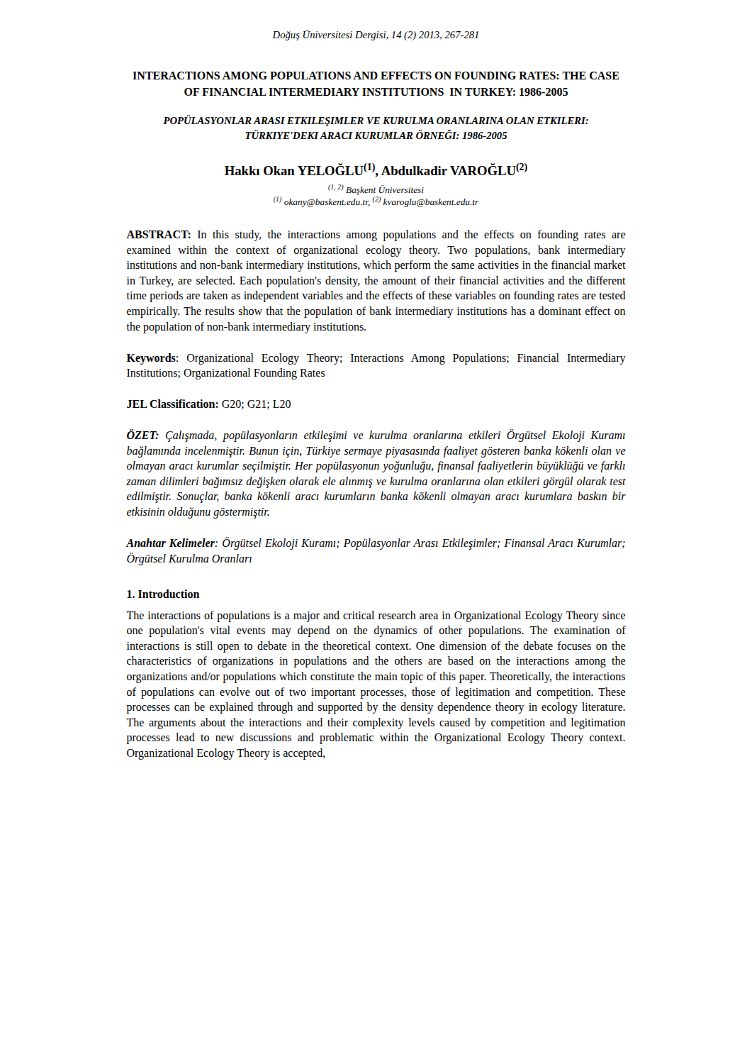Doğuş Üniversitesi Dergisi, 14 (2) 2013, 267-281
Interactions Among Populations and Effects on Founding Rates: The Case of Financial Intermediary Institutions in Turkey: 1986-2005
Popülasyonlar Arası Etkileşimler ve Kurulma Oranlarına Olan Etkileri: Türkiye'deki Aracı Kurumlar Örneği: 1986-2005
Hakkı Okan YELOĞLU(1), Abdulkadir VAROĞLU(2)
(1, 2) Başkent Üniversitesi
(1) okany@baskent.edu.tr, (2) kvaroglu@baskent.edu.tr
ABSTRACT: In this study, the interactions among populations and the effects on founding rates are examined within the context of organizational ecology theory. Two populations, bank intermediary institutions and non-bank intermediary institutions, which perform the same activities in the financial market in Turkey, are selected. Each population's density, the amount of their financial activities and the different time periods are taken as independent variables and the effects of these variables on founding rates are tested empirically. The results show that the population of bank intermediary institutions has a dominant effect on the population of non-bank intermediary institutions.
Keywords: Organizational Ecology Theory; Interactions Among Populations; Financial Intermediary Institutions; Organizational Founding Rates
JEL Classification: G20; G21; L20
ÖZET: Çalışmada, popülasyonların etkileşimi ve kurulma oranlarına etkileri Örgütsel Ekoloji Kuramı bağlamında incelenmiştir. Bunun için, Türkiye sermaye piyasasında faaliyet gösteren banka kökenli olan ve olmayan aracı kurumlar seçilmiştir. Her popülasyonun yoğunluğu, finansal faaliyetlerin büyüklüğü ve farklı zaman dilimleri bağımsız değişken olarak ele alınmış ve kurulma oranlarına olan etkileri görgül olarak test edilmiştir. Sonuçlar, banka kökenli aracı kurumların banka kökenli olmayan aracı kurumlara baskın bir etkisinin olduğunu göstermiştir.
Anahtar Kelimeler: Örgütsel Ekoloji Kuramı; Popülasyonlar Arası Etkileşimler; Finansal Aracı Kurumlar; Örgütsel Kurulma Oranları
1. Introduction
The interactions of populations is a major and critical research area in Organizational Ecology Theory since one population's vital events may depend on the dynamics of other populations. The examination of interactions is still open to debate in the theoretical context. One dimension of the debate focuses on the characteristics of organizations in populations and the others are based on the interactions among the organizations and/or populations which constitute the main topic of this paper. Theoretically, the interactions of populations can evolve out of two important processes, those of legitimation and competition. These processes can be explained through and supported by the density dependence theory in ecology literature. The arguments about the interactions and their complexity levels caused by competition and legitimation processes lead to new discussions and problematic within the Organizational Ecology Theory context. Organizational Ecology Theory is accepted,